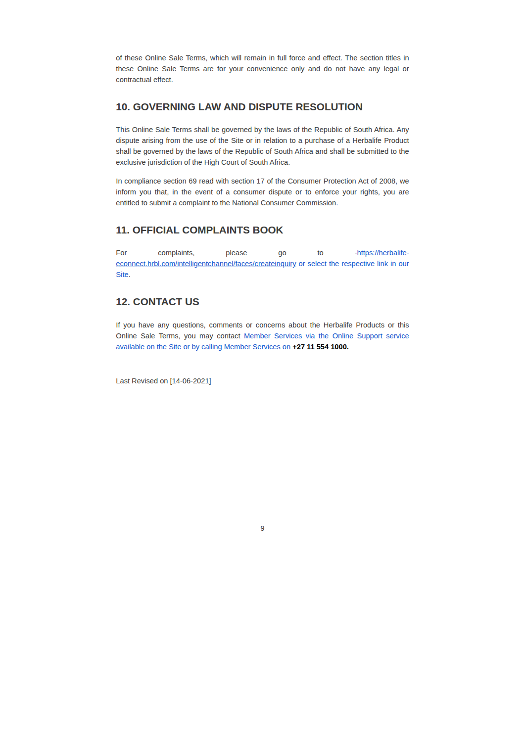of these Online Sale Terms, which will remain in full force and effect. The section titles in these Online Sale Terms are for your convenience only and do not have any legal or contractual effect.
10. GOVERNING LAW AND DISPUTE RESOLUTION
This Online Sale Terms shall be governed by the laws of the Republic of South Africa. Any dispute arising from the use of the Site or in relation to a purchase of a Herbalife Product shall be governed by the laws of the Republic of South Africa and shall be submitted to the exclusive jurisdiction of the High Court of South Africa.
In compliance section 69 read with section 17 of the Consumer Protection Act of 2008, we inform you that, in the event of a consumer dispute or to enforce your rights, you are entitled to submit a complaint to the National Consumer Commission.
11. OFFICIAL COMPLAINTS BOOK
For complaints, please go to -https://herbalife-
econnect.hrbl.com/intelligentchannel/faces/createinquiry or select the respective link in our Site.
12. CONTACT US
If you have any questions, comments or concerns about the Herbalife Products or this Online Sale Terms, you may contact Member Services via the Online Support service available on the Site or by calling Member Services on +27 11 554 1000.
Last Revised on [14-06-2021]
9